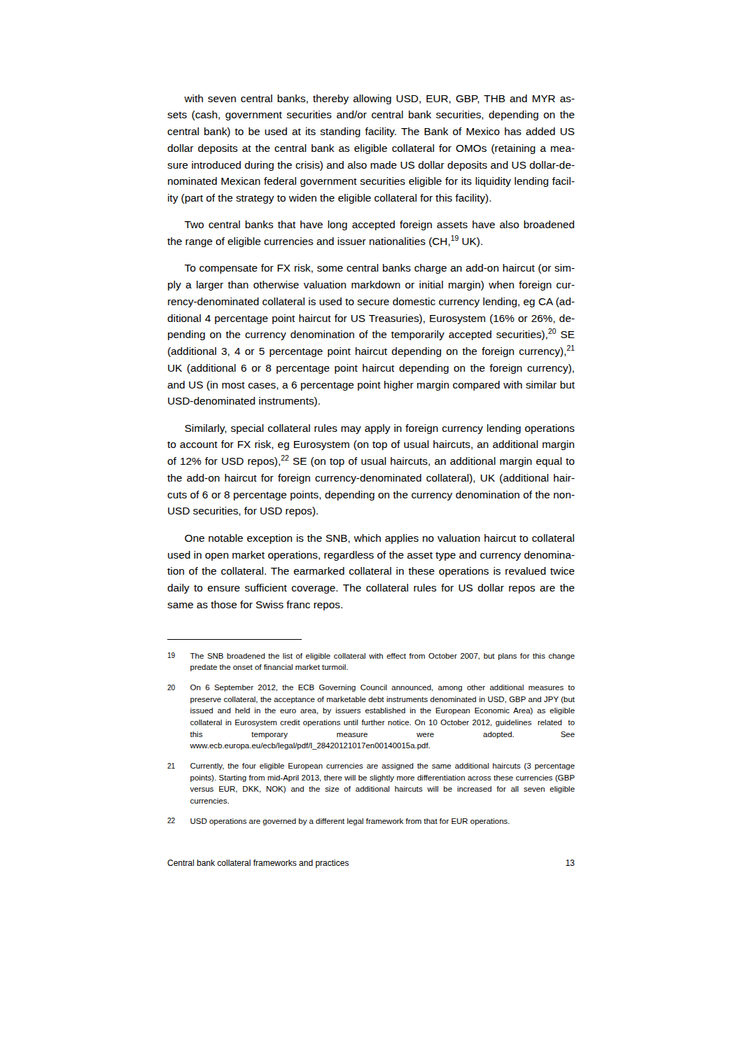with seven central banks, thereby allowing USD, EUR, GBP, THB and MYR assets (cash, government securities and/or central bank securities, depending on the central bank) to be used at its standing facility. The Bank of Mexico has added US dollar deposits at the central bank as eligible collateral for OMOs (retaining a measure introduced during the crisis) and also made US dollar deposits and US dollar-denominated Mexican federal government securities eligible for its liquidity lending facility (part of the strategy to widen the eligible collateral for this facility).
Two central banks that have long accepted foreign assets have also broadened the range of eligible currencies and issuer nationalities (CH,19 UK).
To compensate for FX risk, some central banks charge an add-on haircut (or simply a larger than otherwise valuation markdown or initial margin) when foreign currency-denominated collateral is used to secure domestic currency lending, eg CA (additional 4 percentage point haircut for US Treasuries), Eurosystem (16% or 26%, depending on the currency denomination of the temporarily accepted securities),20 SE (additional 3, 4 or 5 percentage point haircut depending on the foreign currency),21 UK (additional 6 or 8 percentage point haircut depending on the foreign currency), and US (in most cases, a 6 percentage point higher margin compared with similar but USD-denominated instruments).
Similarly, special collateral rules may apply in foreign currency lending operations to account for FX risk, eg Eurosystem (on top of usual haircuts, an additional margin of 12% for USD repos),22 SE (on top of usual haircuts, an additional margin equal to the add-on haircut for foreign currency-denominated collateral), UK (additional haircuts of 6 or 8 percentage points, depending on the currency denomination of the non-USD securities, for USD repos).
One notable exception is the SNB, which applies no valuation haircut to collateral used in open market operations, regardless of the asset type and currency denomination of the collateral. The earmarked collateral in these operations is revalued twice daily to ensure sufficient coverage. The collateral rules for US dollar repos are the same as those for Swiss franc repos.
19
The SNB broadened the list of eligible collateral with effect from October 2007, but plans for this change predate the onset of financial market turmoil.
20
On 6 September 2012, the ECB Governing Council announced, among other additional measures to preserve collateral, the acceptance of marketable debt instruments denominated in USD, GBP and JPY (but issued and held in the euro area, by issuers established in the European Economic Area) as eligible collateral in Eurosystem credit operations until further notice. On 10 October 2012, guidelines related to this temporary measure were adopted. See www.ecb.europa.eu/ecb/legal/pdf/l_28420121017en00140015a.pdf.
21
Currently, the four eligible European currencies are assigned the same additional haircuts (3 percentage points). Starting from mid-April 2013, there will be slightly more differentiation across these currencies (GBP versus EUR, DKK, NOK) and the size of additional haircuts will be increased for all seven eligible currencies.
22
USD operations are governed by a different legal framework from that for EUR operations.
Central bank collateral frameworks and practices
13